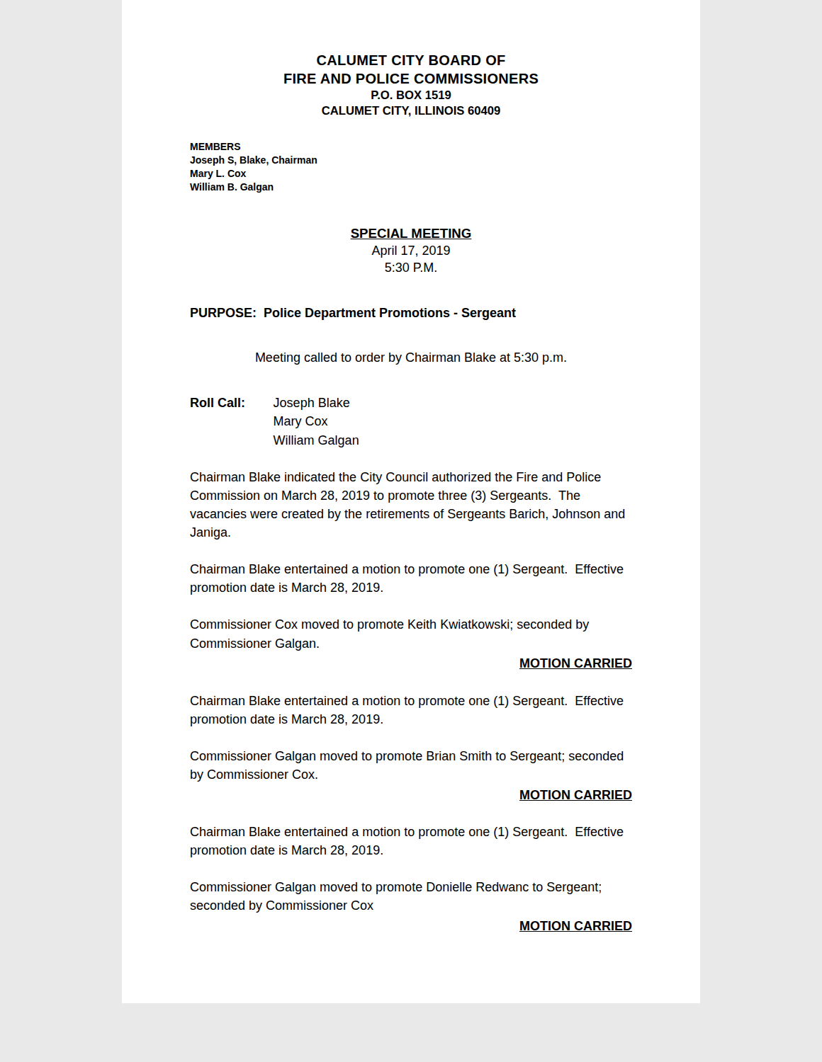CALUMET CITY BOARD OF
FIRE AND POLICE COMMISSIONERS
P.O. BOX 1519
CALUMET CITY, ILLINOIS 60409
MEMBERS
Joseph S, Blake, Chairman
Mary L. Cox
William B. Galgan
SPECIAL MEETING April 17, 2019 5:30 P.M.
PURPOSE: Police Department Promotions - Sergeant
Meeting called to order by Chairman Blake at 5:30 p.m.
Roll Call:
Joseph Blake
Mary Cox
William Galgan
Chairman Blake indicated the City Council authorized the Fire and Police Commission on March 28, 2019 to promote three (3) Sergeants. The vacancies were created by the retirements of Sergeants Barich, Johnson and Janiga.
Chairman Blake entertained a motion to promote one (1) Sergeant. Effective promotion date is March 28, 2019.
Commissioner Cox moved to promote Keith Kwiatkowski; seconded by Commissioner Galgan.
MOTION CARRIED
Chairman Blake entertained a motion to promote one (1) Sergeant. Effective promotion date is March 28, 2019.
Commissioner Galgan moved to promote Brian Smith to Sergeant; seconded by Commissioner Cox.
MOTION CARRIED
Chairman Blake entertained a motion to promote one (1) Sergeant. Effective promotion date is March 28, 2019.
Commissioner Galgan moved to promote Donielle Redwanc to Sergeant; seconded by Commissioner Cox
MOTION CARRIED